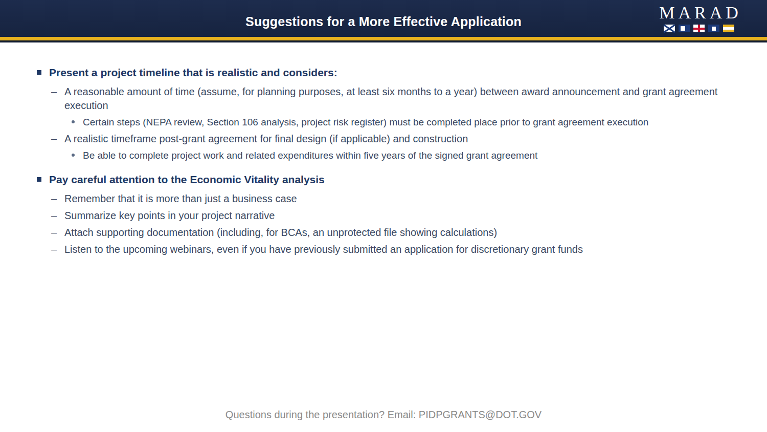Suggestions for a More Effective Application
MARAD
Present a project timeline that is realistic and considers:
A reasonable amount of time (assume, for planning purposes, at least six months to a year) between award announcement and grant agreement execution
Certain steps (NEPA review, Section 106 analysis, project risk register) must be completed place prior to grant agreement execution
A realistic timeframe post-grant agreement for final design (if applicable) and construction
Be able to complete project work and related expenditures within five years of the signed grant agreement
Pay careful attention to the Economic Vitality analysis
Remember that it is more than just a business case
Summarize key points in your project narrative
Attach supporting documentation (including, for BCAs, an unprotected file showing calculations)
Listen to the upcoming webinars, even if you have previously submitted an application for discretionary grant funds
Questions during the presentation? Email: PIDPGRANTS@DOT.GOV